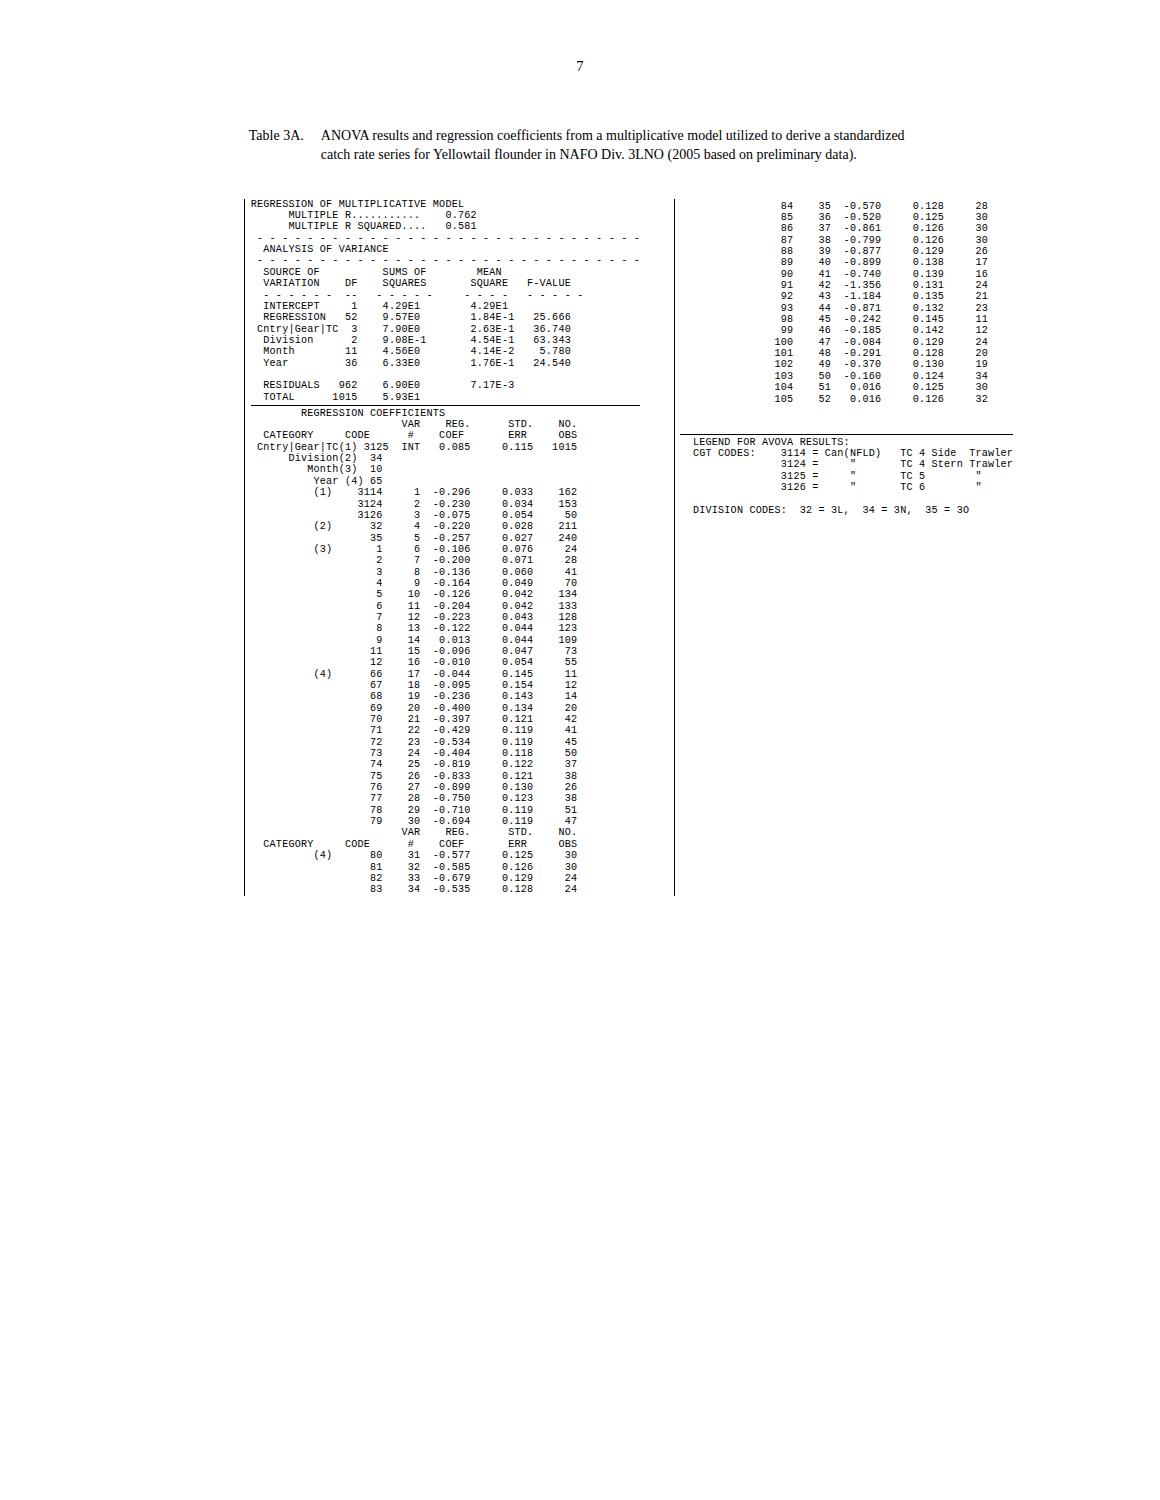7
| Table 3A. | ANOVA results and regression coefficients from a multiplicative model utilized to derive a standardized catch rate series for Yellowtail flounder in NAFO Div. 3LNO (2005 based on preliminary data). |
REGRESSION OF MULTIPLICATIVE MODEL
      MULTIPLE R...........    0.762
      MULTIPLE R SQUARED....   0.581
 - - - - - - - - - - - - - - - - - - - - - - - - - - - - - - -
  ANALYSIS OF VARIANCE
 - - - - - - - - - - - - - - - - - - - - - - - - - - - - - - -
  SOURCE OF          SUMS OF        MEAN
  VARIATION    DF    SQUARES       SQUARE   F-VALUE
  - - - - - -  --   - - - - -     - - - -   - - - - -
  INTERCEPT     1    4.29E1        4.29E1
  REGRESSION   52    9.57E0        1.84E-1   25.666
 Cntry|Gear|TC  3    7.90E0        2.63E-1   36.740
  Division      2    9.08E-1       4.54E-1   63.343
  Month        11    4.56E0        4.14E-2    5.780
  Year         36    6.33E0        1.76E-1   24.540

  RESIDUALS   962    6.90E0        7.17E-3
  TOTAL      1015    5.93E1
        REGRESSION COEFFICIENTS
                        VAR    REG.      STD.    NO.
  CATEGORY     CODE      #    COEF       ERR     OBS
 Cntry|Gear|TC(1) 3125  INT   0.085     0.115   1015
      Division(2)  34
         Month(3)  10
          Year (4) 65
          (1)    3114     1  -0.296     0.033    162
                 3124     2  -0.230     0.034    153
                 3126     3  -0.075     0.054     50
          (2)      32     4  -0.220     0.028    211
                   35     5  -0.257     0.027    240
          (3)       1     6  -0.106     0.076     24
                    2     7  -0.200     0.071     28
                    3     8  -0.136     0.060     41
                    4     9  -0.164     0.049     70
                    5    10  -0.126     0.042    134
                    6    11  -0.204     0.042    133
                    7    12  -0.223     0.043    128
                    8    13  -0.122     0.044    123
                    9    14   0.013     0.044    109
                   11    15  -0.096     0.047     73
                   12    16  -0.010     0.054     55
          (4)      66    17  -0.044     0.145     11
                   67    18  -0.095     0.154     12
                   68    19  -0.236     0.143     14
                   69    20  -0.400     0.134     20
                   70    21  -0.397     0.121     42
                   71    22  -0.429     0.119     41
                   72    23  -0.534     0.119     45
                   73    24  -0.404     0.118     50
                   74    25  -0.819     0.122     37
                   75    26  -0.833     0.121     38
                   76    27  -0.899     0.130     26
                   77    28  -0.750     0.123     38
                   78    29  -0.710     0.119     51
                   79    30  -0.694     0.119     47
                        VAR    REG.      STD.    NO.
  CATEGORY     CODE      #    COEF       ERR     OBS
          (4)      80    31  -0.577     0.125     30
                   81    32  -0.585     0.126     30
                   82    33  -0.679     0.129     24
                   83    34  -0.535     0.128     24
                84    35  -0.570     0.128     28
                85    36  -0.520     0.125     30
                86    37  -0.861     0.126     30
                87    38  -0.799     0.126     30
                88    39  -0.877     0.129     26
                89    40  -0.899     0.138     17
                90    41  -0.740     0.139     16
                91    42  -1.356     0.131     24
                92    43  -1.184     0.135     21
                93    44  -0.871     0.132     23
                98    45  -0.242     0.145     11
                99    46  -0.185     0.142     12
               100    47  -0.084     0.129     24
               101    48  -0.291     0.128     20
               102    49  -0.370     0.130     19
               103    50  -0.160     0.124     34
               104    51   0.016     0.125     30
               105    52   0.016     0.126     32
  LEGEND FOR AVOVA RESULTS:
  CGT CODES:    3114 = Can(NFLD)   TC 4 Side  Trawler
                3124 =     "       TC 4 Stern Trawler
                3125 =     "       TC 5        "
                3126 =     "       TC 6        "

  DIVISION CODES:  32 = 3L,  34 = 3N,  35 = 3O